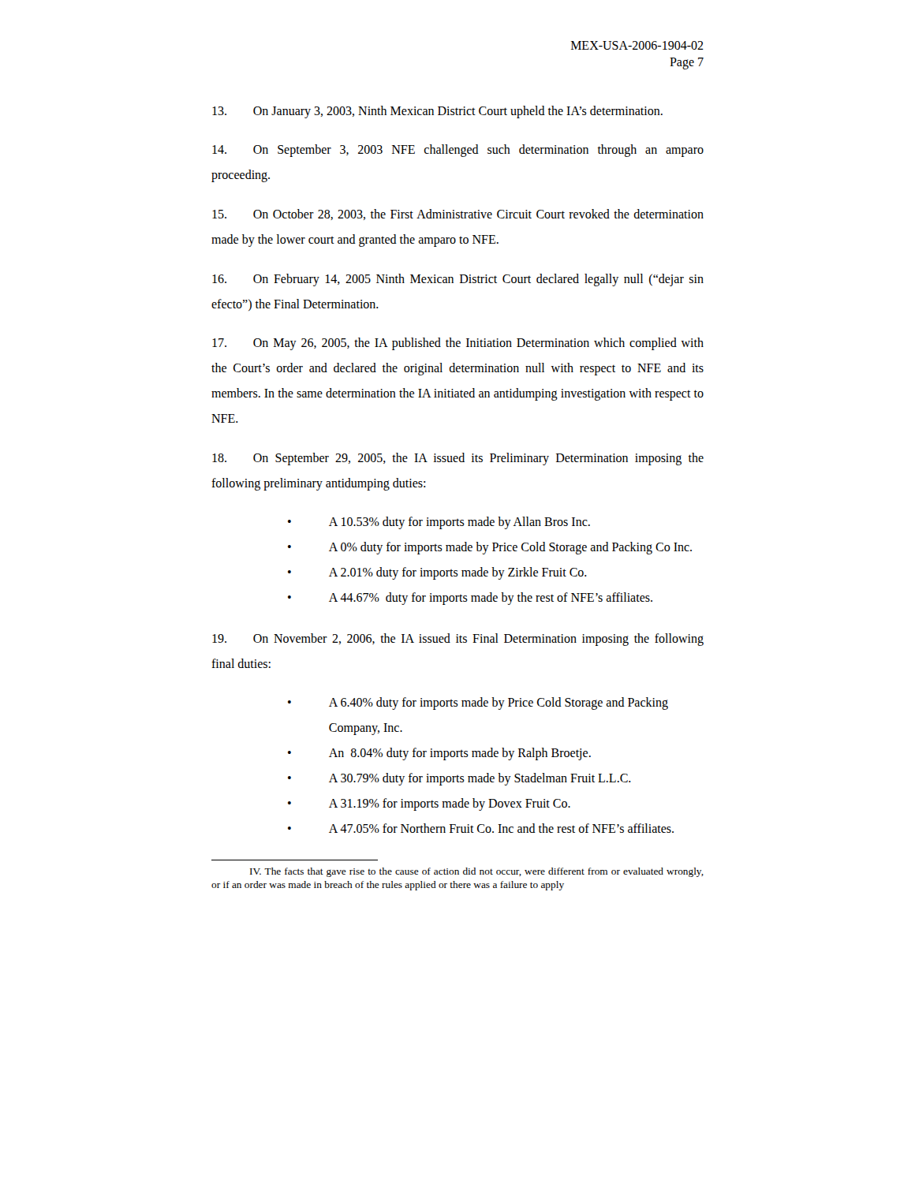MEX-USA-2006-1904-02
Page 7
13. On January 3, 2003, Ninth Mexican District Court upheld the IA’s determination.
14. On September 3, 2003 NFE challenged such determination through an amparo proceeding.
15. On October 28, 2003, the First Administrative Circuit Court revoked the determination made by the lower court and granted the amparo to NFE.
16. On February 14, 2005 Ninth Mexican District Court declared legally null (“dejar sin efecto”) the Final Determination.
17. On May 26, 2005, the IA published the Initiation Determination which complied with the Court’s order and declared the original determination null with respect to NFE and its members. In the same determination the IA initiated an antidumping investigation with respect to NFE.
18. On September 29, 2005, the IA issued its Preliminary Determination imposing the following preliminary antidumping duties:
A 10.53% duty for imports made by Allan Bros Inc.
A 0% duty for imports made by Price Cold Storage and Packing Co Inc.
A 2.01% duty for imports made by Zirkle Fruit Co.
A 44.67% duty for imports made by the rest of NFE’s affiliates.
19. On November 2, 2006, the IA issued its Final Determination imposing the following final duties:
A 6.40% duty for imports made by Price Cold Storage and Packing Company, Inc.
An 8.04% duty for imports made by Ralph Broetje.
A 30.79% duty for imports made by Stadelman Fruit L.L.C.
A 31.19% for imports made by Dovex Fruit Co.
A 47.05% for Northern Fruit Co. Inc and the rest of NFE’s affiliates.
IV. The facts that gave rise to the cause of action did not occur, were different from or evaluated wrongly, or if an order was made in breach of the rules applied or there was a failure to apply